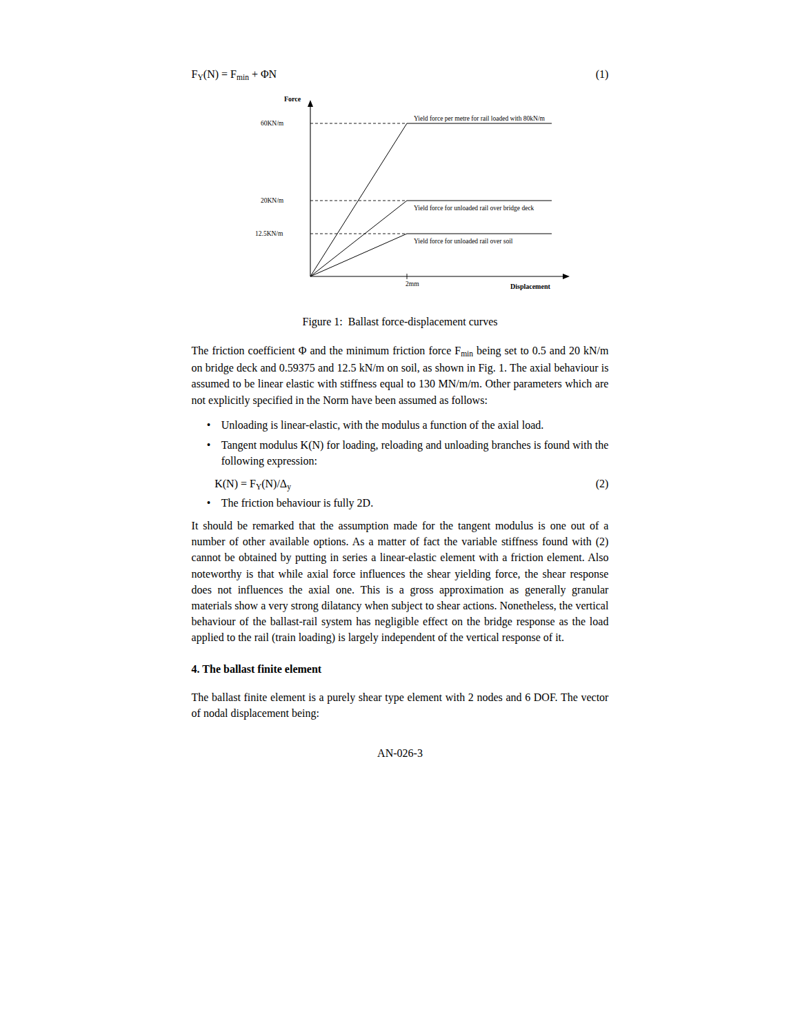FY(N) = Fmin + ΦN
(1)
Force Displacement 60KN/m 20KN/m 12.5KN/m 2mm Yield force per metre for rail loaded with 80kN/m Yield force for unloaded rail over bridge deck Yield force for unloaded rail over soil
Figure 1: Ballast force-displacement curves
The friction coefficient Φ and the minimum friction force Fmin being set to 0.5 and 20 kN/m on bridge deck and 0.59375 and 12.5 kN/m on soil, as shown in Fig. 1. The axial behaviour is assumed to be linear elastic with stiffness equal to 130 MN/m/m. Other parameters which are not explicitly specified in the Norm have been assumed as follows:
Unloading is linear-elastic, with the modulus a function of the axial load.
Tangent modulus K(N) for loading, reloading and unloading branches is found with the following expression:
K(N) = FY(N)/Δy
(2)
The friction behaviour is fully 2D.
It should be remarked that the assumption made for the tangent modulus is one out of a number of other available options. As a matter of fact the variable stiffness found with (2) cannot be obtained by putting in series a linear-elastic element with a friction element. Also noteworthy is that while axial force influences the shear yielding force, the shear response does not influences the axial one. This is a gross approximation as generally granular materials show a very strong dilatancy when subject to shear actions. Nonetheless, the vertical behaviour of the ballast-rail system has negligible effect on the bridge response as the load applied to the rail (train loading) is largely independent of the vertical response of it.
4. The ballast finite element
The ballast finite element is a purely shear type element with 2 nodes and 6 DOF. The vector of nodal displacement being:
AN-026-3